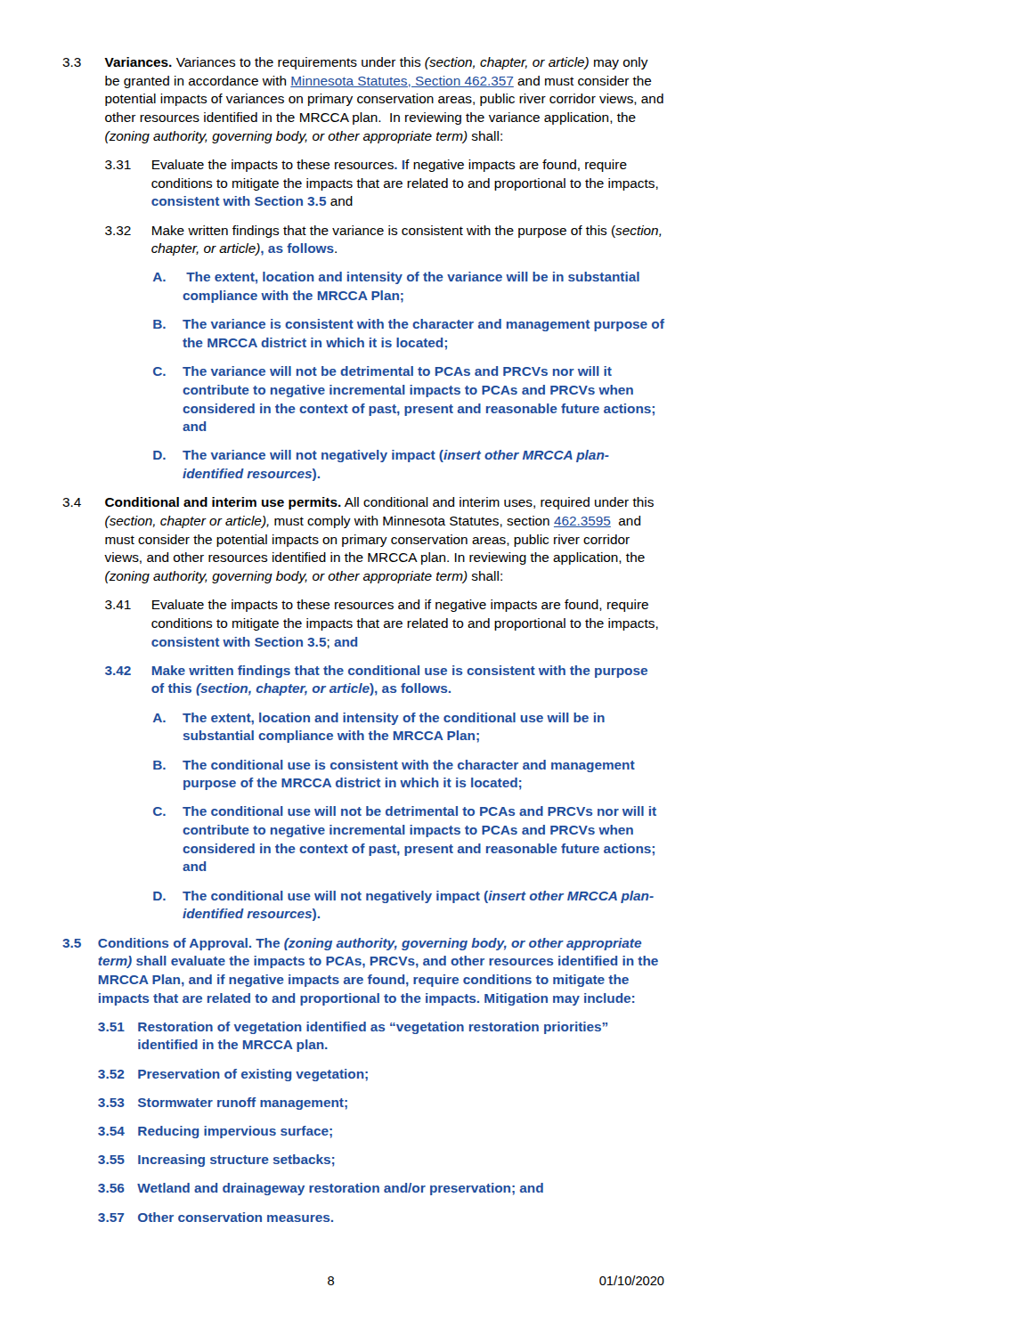3.3
Variances. Variances to the requirements under this (section, chapter, or article) may only be granted in accordance with Minnesota Statutes, Section 462.357 and must consider the potential impacts of variances on primary conservation areas, public river corridor views, and other resources identified in the MRCCA plan. In reviewing the variance application, the (zoning authority, governing body, or other appropriate term) shall:
3.31
Evaluate the impacts to these resources. If negative impacts are found, require conditions to mitigate the impacts that are related to and proportional to the impacts, consistent with Section 3.5 and
3.32
Make written findings that the variance is consistent with the purpose of this (section, chapter, or article), as follows.
A.
The extent, location and intensity of the variance will be in substantial compliance with the MRCCA Plan;
B.
The variance is consistent with the character and management purpose of the MRCCA district in which it is located;
C.
The variance will not be detrimental to PCAs and PRCVs nor will it contribute to negative incremental impacts to PCAs and PRCVs when considered in the context of past, present and reasonable future actions; and
D.
The variance will not negatively impact (insert other MRCCA plan-identified resources).
3.4
Conditional and interim use permits. All conditional and interim uses, required under this (section, chapter or article), must comply with Minnesota Statutes, section 462.3595 and must consider the potential impacts on primary conservation areas, public river corridor views, and other resources identified in the MRCCA plan. In reviewing the application, the (zoning authority, governing body, or other appropriate term) shall:
3.41
Evaluate the impacts to these resources and if negative impacts are found, require conditions to mitigate the impacts that are related to and proportional to the impacts, consistent with Section 3.5; and
3.42
Make written findings that the conditional use is consistent with the purpose of this (section, chapter, or article), as follows.
A.
The extent, location and intensity of the conditional use will be in substantial compliance with the MRCCA Plan;
B.
The conditional use is consistent with the character and management purpose of the MRCCA district in which it is located;
C.
The conditional use will not be detrimental to PCAs and PRCVs nor will it contribute to negative incremental impacts to PCAs and PRCVs when considered in the context of past, present and reasonable future actions; and
D.
The conditional use will not negatively impact (insert other MRCCA plan-identified resources).
3.5
Conditions of Approval. The (zoning authority, governing body, or other appropriate term) shall evaluate the impacts to PCAs, PRCVs, and other resources identified in the MRCCA Plan, and if negative impacts are found, require conditions to mitigate the impacts that are related to and proportional to the impacts. Mitigation may include:
3.51
Restoration of vegetation identified as “vegetation restoration priorities” identified in the MRCCA plan.
3.52
Preservation of existing vegetation;
3.53
Stormwater runoff management;
3.54
Reducing impervious surface;
3.55
Increasing structure setbacks;
3.56
Wetland and drainageway restoration and/or preservation; and
3.57
Other conservation measures.
8
01/10/2020